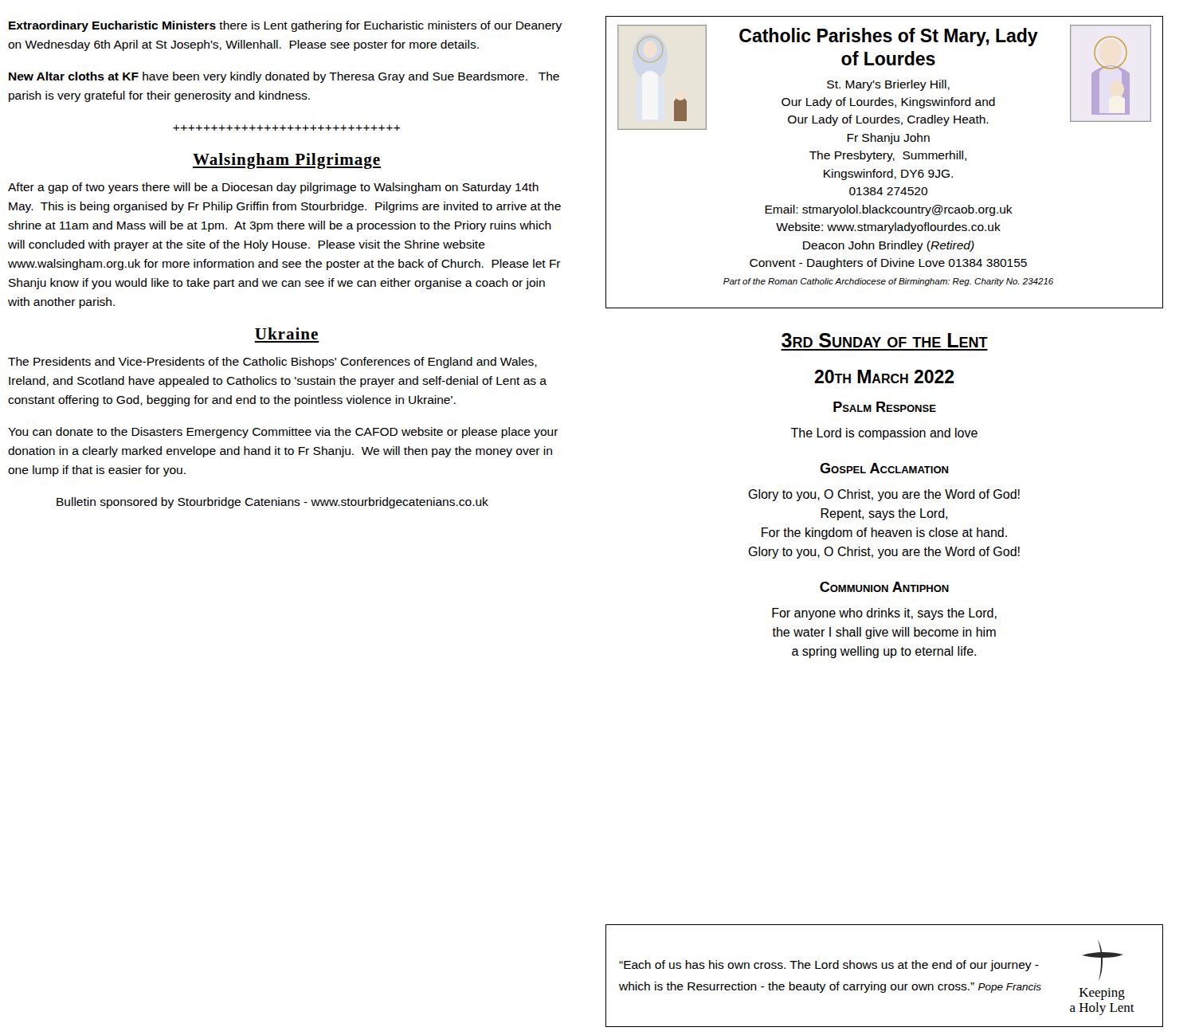Extraordinary Eucharistic Ministers there is Lent gathering for Eucharistic ministers of our Deanery on Wednesday 6th April at St Joseph's, Willenhall. Please see poster for more details.
New Altar cloths at KF have been very kindly donated by Theresa Gray and Sue Beardsmore. The parish is very grateful for their generosity and kindness.
++++++++++++++++++++++++++++++
Walsingham Pilgrimage
After a gap of two years there will be a Diocesan day pilgrimage to Walsingham on Saturday 14th May. This is being organised by Fr Philip Griffin from Stourbridge. Pilgrims are invited to arrive at the shrine at 11am and Mass will be at 1pm. At 3pm there will be a procession to the Priory ruins which will concluded with prayer at the site of the Holy House. Please visit the Shrine website www.walsingham.org.uk for more information and see the poster at the back of Church. Please let Fr Shanju know if you would like to take part and we can see if we can either organise a coach or join with another parish.
Ukraine
The Presidents and Vice-Presidents of the Catholic Bishops' Conferences of England and Wales, Ireland, and Scotland have appealed to Catholics to 'sustain the prayer and self-denial of Lent as a constant offering to God, begging for and end to the pointless violence in Ukraine'.
You can donate to the Disasters Emergency Committee via the CAFOD website or please place your donation in a clearly marked envelope and hand it to Fr Shanju. We will then pay the money over in one lump if that is easier for you.
Bulletin sponsored by Stourbridge Catenians - www.stourbridgecatenians.co.uk
Catholic Parishes of St Mary, Lady
of Lourdes
St. Mary's Brierley Hill,
Our Lady of Lourdes, Kingswinford and
Our Lady of Lourdes, Cradley Heath.
Fr Shanju John
The Presbytery, Summerhill,
Kingswinford, DY6 9JG.
01384 274520
Email: stmaryolol.blackcountry@rcaob.org.uk
Website: www.stmaryladyoflourdes.co.uk
Deacon John Brindley (Retired)
Convent - Daughters of Divine Love 01384 380155
Part of the Roman Catholic Archdiocese of Birmingham: Reg. Charity No. 234216
3rd Sunday of the Lent
20th March 2022
Psalm Response
The Lord is compassion and love
Gospel Acclamation
Glory to you, O Christ, you are the Word of God!
Repent, says the Lord,
For the kingdom of heaven is close at hand.
Glory to you, O Christ, you are the Word of God!
Communion Antiphon
For anyone who drinks it, says the Lord,
the water I shall give will become in him
a spring welling up to eternal life.
“Each of us has his own cross. The Lord shows us at the end of our journey - which is the Resurrection - the beauty of carrying our own cross.” Pope Francis
Keeping
a Holy Lent